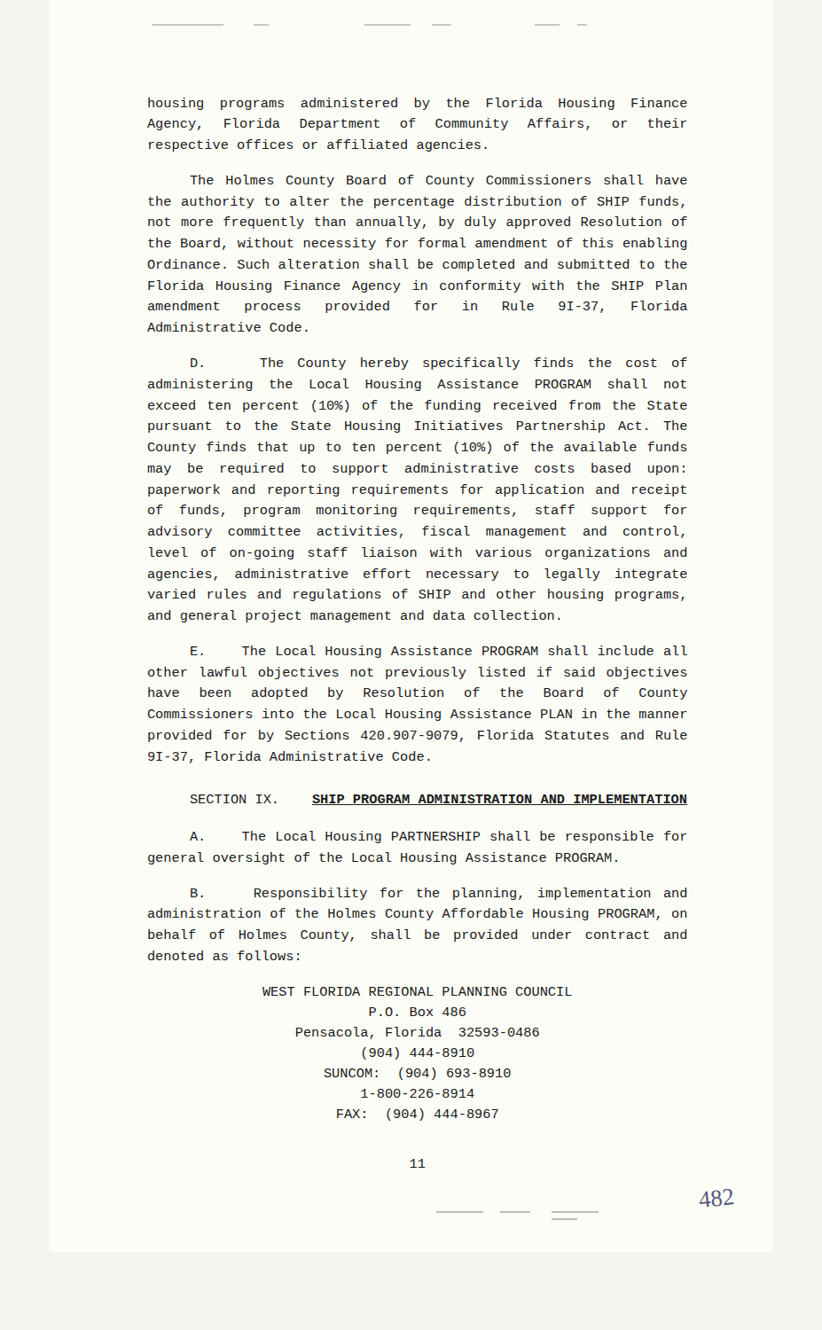housing programs administered by the Florida Housing Finance Agency, Florida Department of Community Affairs, or their respective offices or affiliated agencies.
The Holmes County Board of County Commissioners shall have the authority to alter the percentage distribution of SHIP funds, not more frequently than annually, by duly approved Resolution of the Board, without necessity for formal amendment of this enabling Ordinance. Such alteration shall be completed and submitted to the Florida Housing Finance Agency in conformity with the SHIP Plan amendment process provided for in Rule 9I-37, Florida Administrative Code.
D. The County hereby specifically finds the cost of administering the Local Housing Assistance PROGRAM shall not exceed ten percent (10%) of the funding received from the State pursuant to the State Housing Initiatives Partnership Act. The County finds that up to ten percent (10%) of the available funds may be required to support administrative costs based upon: paperwork and reporting requirements for application and receipt of funds, program monitoring requirements, staff support for advisory committee activities, fiscal management and control, level of on-going staff liaison with various organizations and agencies, administrative effort necessary to legally integrate varied rules and regulations of SHIP and other housing programs, and general project management and data collection.
E. The Local Housing Assistance PROGRAM shall include all other lawful objectives not previously listed if said objectives have been adopted by Resolution of the Board of County Commissioners into the Local Housing Assistance PLAN in the manner provided for by Sections 420.907-9079, Florida Statutes and Rule 9I-37, Florida Administrative Code.
SECTION IX. SHIP PROGRAM ADMINISTRATION AND IMPLEMENTATION
A. The Local Housing PARTNERSHIP shall be responsible for general oversight of the Local Housing Assistance PROGRAM.
B. Responsibility for the planning, implementation and administration of the Holmes County Affordable Housing PROGRAM, on behalf of Holmes County, shall be provided under contract and denoted as follows:
WEST FLORIDA REGIONAL PLANNING COUNCIL
P.O. Box 486
Pensacola, Florida 32593-0486
(904) 444-8910
SUNCOM: (904) 693-8910
1-800-226-8914
FAX: (904) 444-8967
11
482